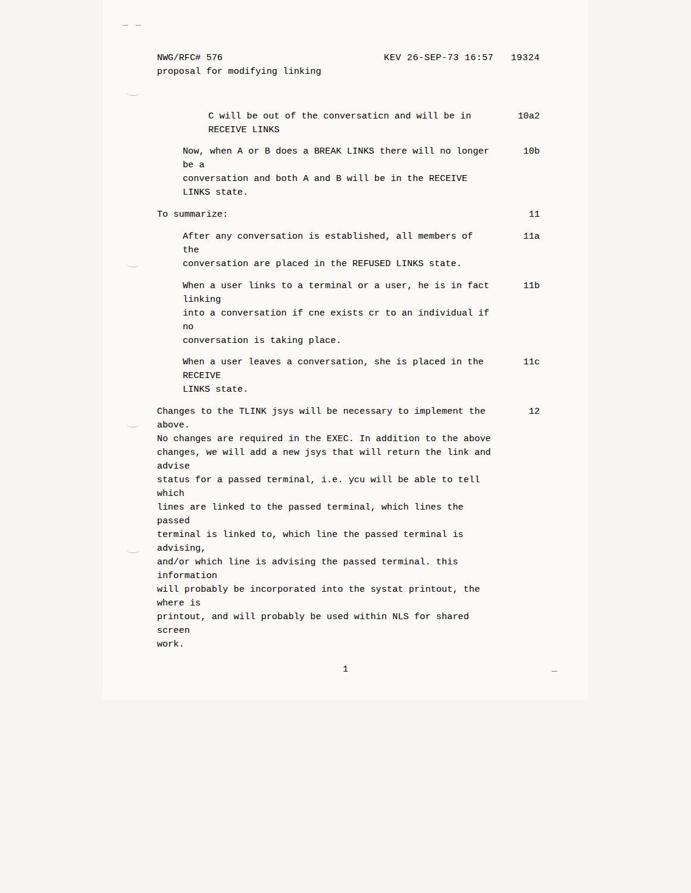— —
NWG/RFC# 576 proposal for modifying linking
KEV 26-SEP-73 16:57 19324
C will be out of the conversaticn and will be in RECEIVE LINKS
10a2
Now, when A or B does a BREAK LINKS there will no longer be a conversation and both A and B will be in the RECEIVE LINKS state.
10b
To summarize:
11
After any conversation is established, all members of the conversation are placed in the REFUSED LINKS state.
11a
When a user links to a terminal or a user, he is in fact linking into a conversation if cne exists cr to an individual if no conversation is taking place.
11b
When a user leaves a conversation, she is placed in the RECEIVE LINKS state.
11c
Changes to the TLINK jsys will be necessary to implement the above. No changes are required in the EXEC. In addition to the above changes, we will add a new jsys that will return the link and advise status for a passed terminal, i.e. ycu will be able to tell which lines are linked to the passed terminal, which lines the passed terminal is linked to, which line the passed terminal is advising, and/or which line is advising the passed terminal. this information will probably be incorporated into the systat printout, the where is printout, and will probably be used within NLS for shared screen work.
12
1
—